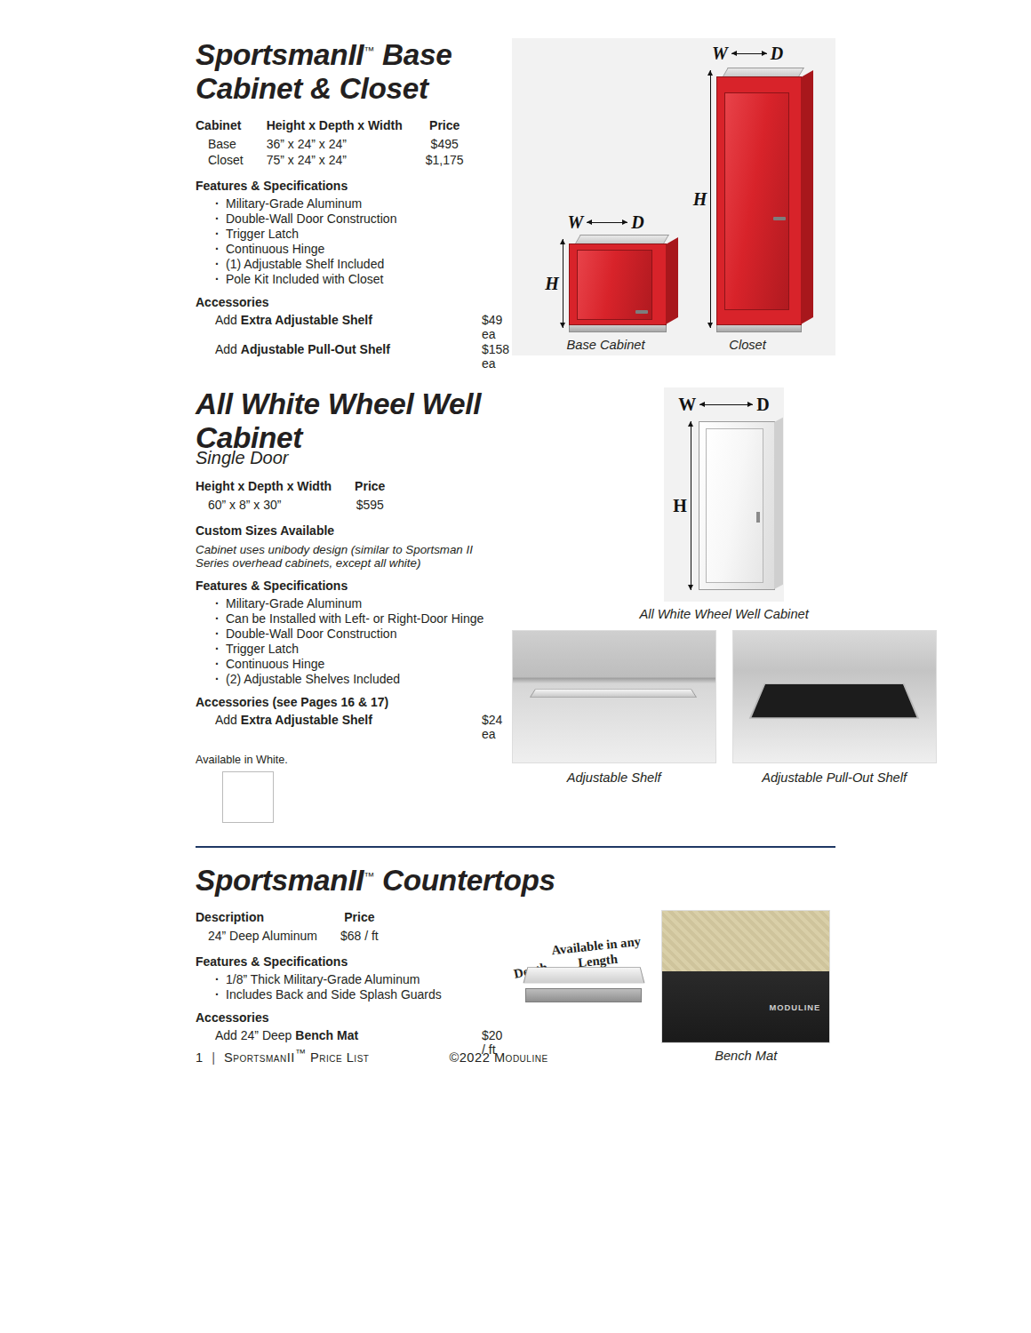SportsmanII™ Base Cabinet & Closet
| Cabinet | Height x Depth x Width | Price |
| --- | --- | --- |
| Base | 36” x 24” x 24” | $495 |
| Closet | 75” x 24” x 24” | $1,175 |
Features & Specifications
Military-Grade Aluminum
Double-Wall Door Construction
Trigger Latch
Continuous Hinge
(1) Adjustable Shelf Included
Pole Kit Included with Closet
Accessories
Add Extra Adjustable Shelf$49 ea
Add Adjustable Pull-Out Shelf$158 ea
W D
H
Base Cabinet
W D
H
Closet
All White Wheel Well Cabinet
Single Door
| Height x Depth x Width | Price |
| --- | --- |
| 60” x 8” x 30” | $595 |
Custom Sizes Available
Cabinet uses unibody design (similar to Sportsman II Series overhead cabinets, except all white)
Features & Specifications
Military-Grade Aluminum
Can be Installed with Left- or Right-Door Hinge
Double-Wall Door Construction
Trigger Latch
Continuous Hinge
(2) Adjustable Shelves Included
Accessories (see Pages 16 & 17)
Add Extra Adjustable Shelf$24 ea
Available in White.
W D
H
All White Wheel Well Cabinet
Adjustable Shelf
Adjustable Pull-Out Shelf
SportsmanII™ Countertops
| Description | Price |
| --- | --- |
| 24” Deep Aluminum | $68 / ft |
Features & Specifications
1/8” Thick Military-Grade Aluminum
Includes Back and Side Splash Guards
Accessories
Add 24” Deep Bench Mat$20 / ft
Depth
Available in any Length
Bench Mat
1 | SportsmanII™ Price List ©2022 Moduline